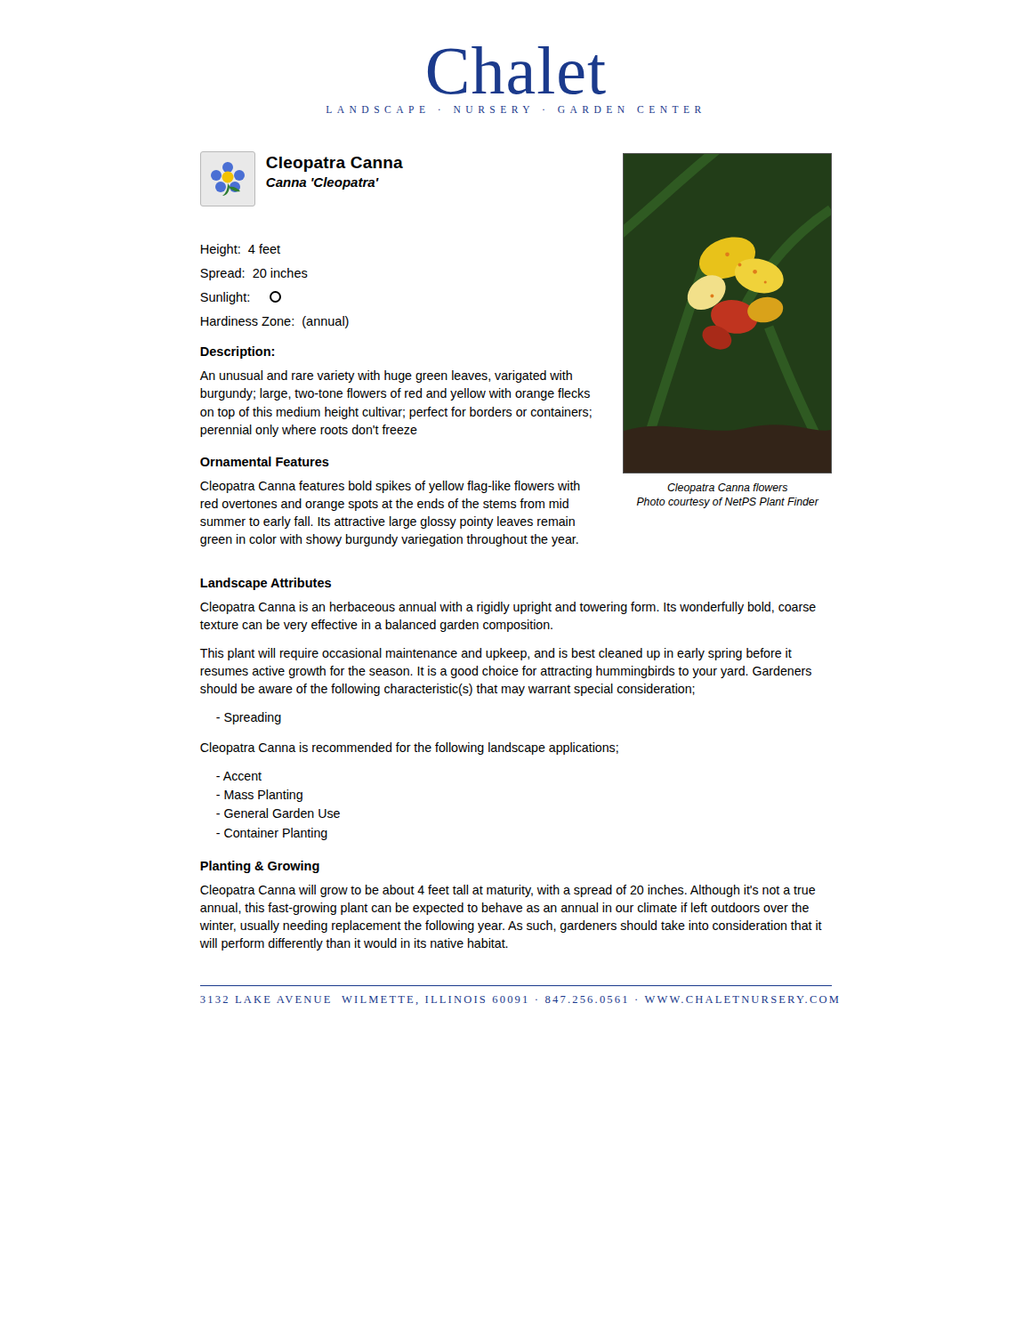Chalet
LANDSCAPE · NURSERY · GARDEN CENTER
Cleopatra Canna
Canna 'Cleopatra'
Height: 4 feet
Spread: 20 inches
Sunlight:
Hardiness Zone: (annual)
Description:
An unusual and rare variety with huge green leaves, varigated with burgundy; large, two-tone flowers of red and yellow with orange flecks on top of this medium height cultivar; perfect for borders or containers; perennial only where roots don't freeze
Ornamental Features
Cleopatra Canna features bold spikes of yellow flag-like flowers with red overtones and orange spots at the ends of the stems from mid summer to early fall. Its attractive large glossy pointy leaves remain green in color with showy burgundy variegation throughout the year.
Cleopatra Canna flowers
Photo courtesy of NetPS Plant Finder
Landscape Attributes
Cleopatra Canna is an herbaceous annual with a rigidly upright and towering form. Its wonderfully bold, coarse texture can be very effective in a balanced garden composition.
This plant will require occasional maintenance and upkeep, and is best cleaned up in early spring before it resumes active growth for the season. It is a good choice for attracting hummingbirds to your yard. Gardeners should be aware of the following characteristic(s) that may warrant special consideration;
Spreading
Cleopatra Canna is recommended for the following landscape applications;
Accent
Mass Planting
General Garden Use
Container Planting
Planting & Growing
Cleopatra Canna will grow to be about 4 feet tall at maturity, with a spread of 20 inches. Although it's not a true annual, this fast-growing plant can be expected to behave as an annual in our climate if left outdoors over the winter, usually needing replacement the following year. As such, gardeners should take into consideration that it will perform differently than it would in its native habitat.
3132 LAKE AVENUE WILMETTE, ILLINOIS 60091 · 847.256.0561 · WWW.CHALETNURSERY.COM